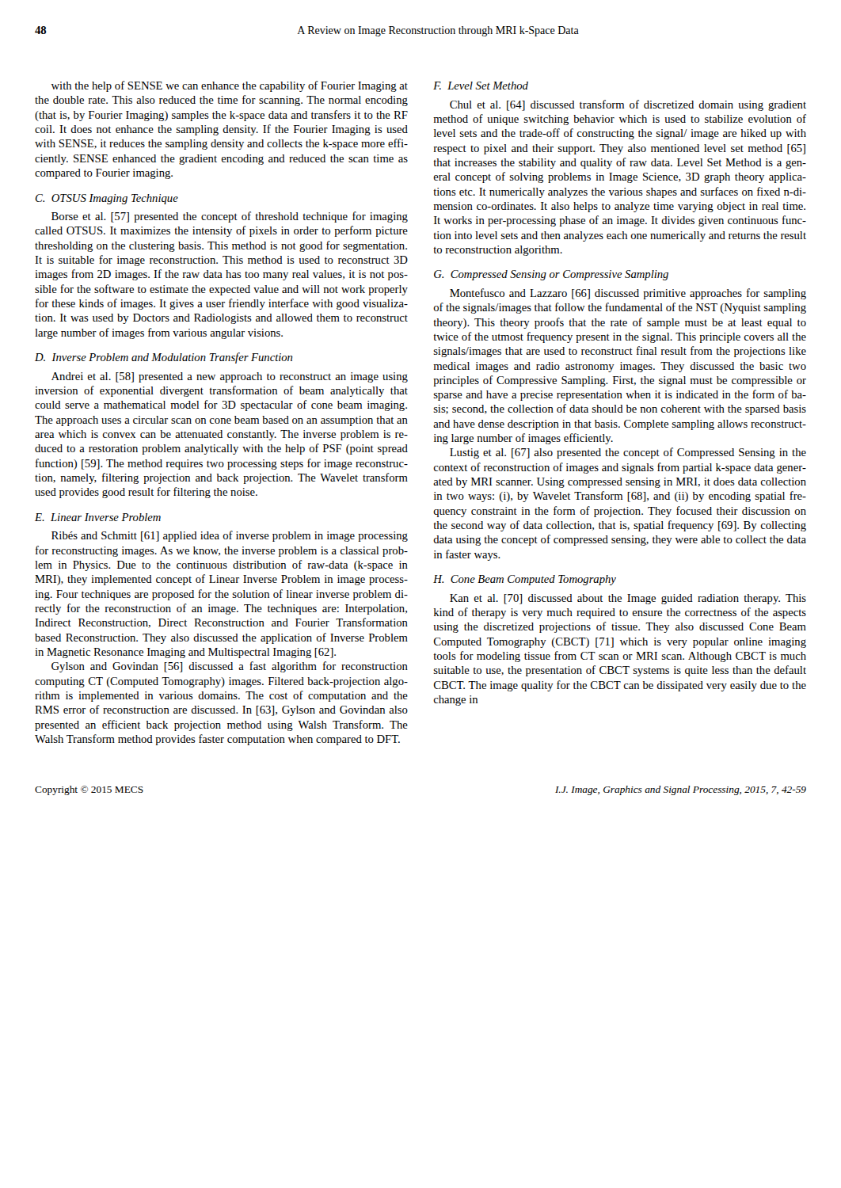48 A Review on Image Reconstruction through MRI k-Space Data
with the help of SENSE we can enhance the capability of Fourier Imaging at the double rate. This also reduced the time for scanning. The normal encoding (that is, by Fourier Imaging) samples the k-space data and transfers it to the RF coil. It does not enhance the sampling density. If the Fourier Imaging is used with SENSE, it reduces the sampling density and collects the k-space more efficiently. SENSE enhanced the gradient encoding and reduced the scan time as compared to Fourier imaging.
C. OTSUS Imaging Technique
Borse et al. [57] presented the concept of threshold technique for imaging called OTSUS. It maximizes the intensity of pixels in order to perform picture thresholding on the clustering basis. This method is not good for segmentation. It is suitable for image reconstruction. This method is used to reconstruct 3D images from 2D images. If the raw data has too many real values, it is not possible for the software to estimate the expected value and will not work properly for these kinds of images. It gives a user friendly interface with good visualization. It was used by Doctors and Radiologists and allowed them to reconstruct large number of images from various angular visions.
D. Inverse Problem and Modulation Transfer Function
Andrei et al. [58] presented a new approach to reconstruct an image using inversion of exponential divergent transformation of beam analytically that could serve a mathematical model for 3D spectacular of cone beam imaging. The approach uses a circular scan on cone beam based on an assumption that an area which is convex can be attenuated constantly. The inverse problem is reduced to a restoration problem analytically with the help of PSF (point spread function) [59]. The method requires two processing steps for image reconstruction, namely, filtering projection and back projection. The Wavelet transform used provides good result for filtering the noise.
E. Linear Inverse Problem
Ribés and Schmitt [61] applied idea of inverse problem in image processing for reconstructing images. As we know, the inverse problem is a classical problem in Physics. Due to the continuous distribution of raw-data (k-space in MRI), they implemented concept of Linear Inverse Problem in image processing. Four techniques are proposed for the solution of linear inverse problem directly for the reconstruction of an image. The techniques are: Interpolation, Indirect Reconstruction, Direct Reconstruction and Fourier Transformation based Reconstruction. They also discussed the application of Inverse Problem in Magnetic Resonance Imaging and Multispectral Imaging [62].
Gylson and Govindan [56] discussed a fast algorithm for reconstruction computing CT (Computed Tomography) images. Filtered back-projection algorithm is implemented in various domains. The cost of computation and the RMS error of reconstruction are discussed. In [63], Gylson and Govindan also presented an efficient back projection method using Walsh Transform. The Walsh Transform method provides faster computation when compared to DFT.
F. Level Set Method
Chul et al. [64] discussed transform of discretized domain using gradient method of unique switching behavior which is used to stabilize evolution of level sets and the trade-off of constructing the signal/ image are hiked up with respect to pixel and their support. They also mentioned level set method [65] that increases the stability and quality of raw data. Level Set Method is a general concept of solving problems in Image Science, 3D graph theory applications etc. It numerically analyzes the various shapes and surfaces on fixed n-dimension co-ordinates. It also helps to analyze time varying object in real time. It works in per-processing phase of an image. It divides given continuous function into level sets and then analyzes each one numerically and returns the result to reconstruction algorithm.
G. Compressed Sensing or Compressive Sampling
Montefusco and Lazzaro [66] discussed primitive approaches for sampling of the signals/images that follow the fundamental of the NST (Nyquist sampling theory). This theory proofs that the rate of sample must be at least equal to twice of the utmost frequency present in the signal. This principle covers all the signals/images that are used to reconstruct final result from the projections like medical images and radio astronomy images. They discussed the basic two principles of Compressive Sampling. First, the signal must be compressible or sparse and have a precise representation when it is indicated in the form of basis; second, the collection of data should be non coherent with the sparsed basis and have dense description in that basis. Complete sampling allows reconstructing large number of images efficiently.
Lustig et al. [67] also presented the concept of Compressed Sensing in the context of reconstruction of images and signals from partial k-space data generated by MRI scanner. Using compressed sensing in MRI, it does data collection in two ways: (i), by Wavelet Transform [68], and (ii) by encoding spatial frequency constraint in the form of projection. They focused their discussion on the second way of data collection, that is, spatial frequency [69]. By collecting data using the concept of compressed sensing, they were able to collect the data in faster ways.
H. Cone Beam Computed Tomography
Kan et al. [70] discussed about the Image guided radiation therapy. This kind of therapy is very much required to ensure the correctness of the aspects using the discretized projections of tissue. They also discussed Cone Beam Computed Tomography (CBCT) [71] which is very popular online imaging tools for modeling tissue from CT scan or MRI scan. Although CBCT is much suitable to use, the presentation of CBCT systems is quite less than the default CBCT. The image quality for the CBCT can be dissipated very easily due to the change in
Copyright © 2015 MECS I.J. Image, Graphics and Signal Processing, 2015, 7, 42-59